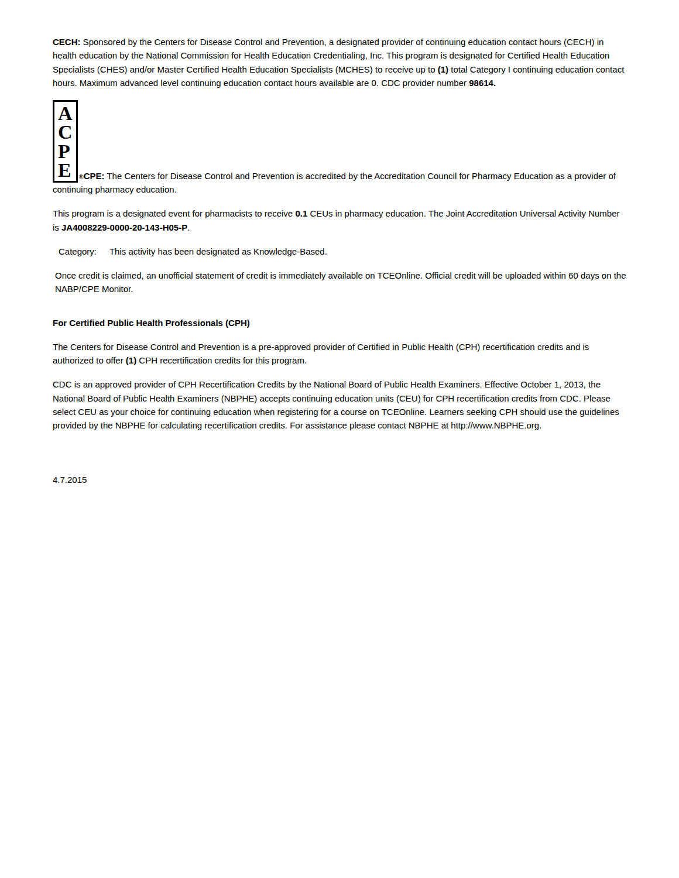CECH: Sponsored by the Centers for Disease Control and Prevention, a designated provider of continuing education contact hours (CECH) in health education by the National Commission for Health Education Credentialing, Inc. This program is designated for Certified Health Education Specialists (CHES) and/or Master Certified Health Education Specialists (MCHES) to receive up to (1) total Category I continuing education contact hours. Maximum advanced level continuing education contact hours available are 0. CDC provider number 98614.
A C P E ®CPE: The Centers for Disease Control and Prevention is accredited by the Accreditation Council for Pharmacy Education as a provider of continuing pharmacy education.
This program is a designated event for pharmacists to receive 0.1 CEUs in pharmacy education. The Joint Accreditation Universal Activity Number is JA4008229-0000-20-143-H05-P.
Category: This activity has been designated as Knowledge-Based.
Once credit is claimed, an unofficial statement of credit is immediately available on TCEOnline. Official credit will be uploaded within 60 days on the NABP/CPE Monitor.
For Certified Public Health Professionals (CPH)
The Centers for Disease Control and Prevention is a pre-approved provider of Certified in Public Health (CPH) recertification credits and is authorized to offer (1) CPH recertification credits for this program.
CDC is an approved provider of CPH Recertification Credits by the National Board of Public Health Examiners. Effective October 1, 2013, the National Board of Public Health Examiners (NBPHE) accepts continuing education units (CEU) for CPH recertification credits from CDC. Please select CEU as your choice for continuing education when registering for a course on TCEOnline. Learners seeking CPH should use the guidelines provided by the NBPHE for calculating recertification credits. For assistance please contact NBPHE at http://www.NBPHE.org.
4.7.2015